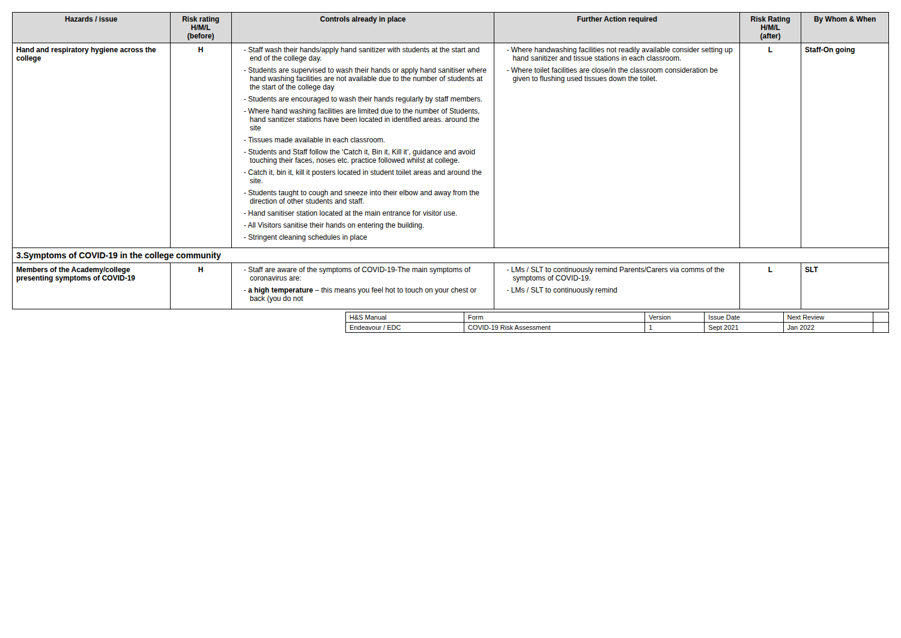| Hazards / issue | Risk rating H/M/L (before) | Controls already in place | Further Action required | Risk Rating H/M/L (after) | By Whom & When |
| --- | --- | --- | --- | --- | --- |
| Hand and respiratory hygiene across the college | H | Staff wash their hands/apply hand sanitizer with students at the start and end of the college day. Students are supervised to wash their hands or apply hand sanitiser where hand washing facilities are not available due to the number of students at the start of the college day Students are encouraged to wash their hands regularly by staff members. Where hand washing facilities are limited due to the number of Students, hand sanitizer stations have been located in identified areas. around the site Tissues made available in each classroom. Students and Staff follow the ‘Catch it, Bin it, Kill it’, guidance and avoid touching their faces, noses etc. practice followed whilst at college. Catch it, bin it, kill it posters located in student toilet areas and around the site. Students taught to cough and sneeze into their elbow and away from the direction of other students and staff. Hand sanitiser station located at the main entrance for visitor use. All Visitors sanitise their hands on entering the building. Stringent cleaning schedules in place | Where handwashing facilities not readily available consider setting up hand sanitizer and tissue stations in each classroom. Where toilet facilities are close/in the classroom consideration be given to flushing used tissues down the toilet. | L | Staff-On going |
| 3.Symptoms of COVID-19 in the college community |
| Members of the Academy/college presenting symptoms of COVID-19 | H | Staff are aware of the symptoms of COVID-19-The main symptoms of coronavirus are: a high temperature – this means you feel hot to touch on your chest or back (you do not | LMs / SLT to continuously remind Parents/Carers via comms of the symptoms of COVID-19. LMs / SLT to continuously remind | L | SLT |
| H&S Manual | Form | Version | Issue Date | Next Review | |
| Endeavour / EDC | COVID-19 Risk Assessment | 1 | Sept 2021 | Jan 2022 | |